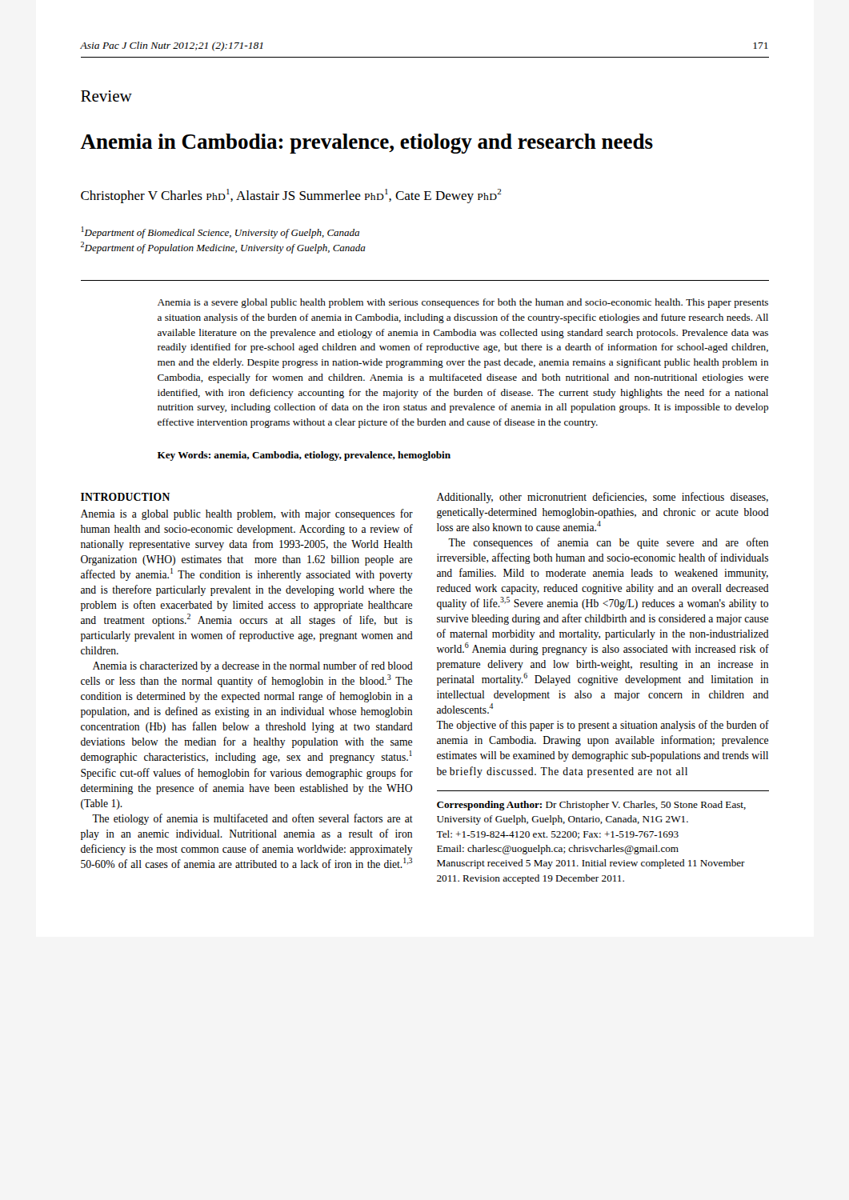Asia Pac J Clin Nutr 2012;21 (2):171-181 171
Review
Anemia in Cambodia: prevalence, etiology and research needs
Christopher V Charles PhD1, Alastair JS Summerlee PhD1, Cate E Dewey PhD2
1Department of Biomedical Science, University of Guelph, Canada
2Department of Population Medicine, University of Guelph, Canada
Anemia is a severe global public health problem with serious consequences for both the human and socio-economic health. This paper presents a situation analysis of the burden of anemia in Cambodia, including a discussion of the country-specific etiologies and future research needs. All available literature on the prevalence and etiology of anemia in Cambodia was collected using standard search protocols. Prevalence data was readily identified for pre-school aged children and women of reproductive age, but there is a dearth of information for school-aged children, men and the elderly. Despite progress in nation-wide programming over the past decade, anemia remains a significant public health problem in Cambodia, especially for women and children. Anemia is a multifaceted disease and both nutritional and non-nutritional etiologies were identified, with iron deficiency accounting for the majority of the burden of disease. The current study highlights the need for a national nutrition survey, including collection of data on the iron status and prevalence of anemia in all population groups. It is impossible to develop effective intervention programs without a clear picture of the burden and cause of disease in the country.
Key Words: anemia, Cambodia, etiology, prevalence, hemoglobin
INTRODUCTION
Anemia is a global public health problem, with major consequences for human health and socio-economic development. According to a review of nationally representative survey data from 1993-2005, the World Health Organization (WHO) estimates that more than 1.62 billion people are affected by anemia.1 The condition is inherently associated with poverty and is therefore particularly prevalent in the developing world where the problem is often exacerbated by limited access to appropriate healthcare and treatment options.2 Anemia occurs at all stages of life, but is particularly prevalent in women of reproductive age, pregnant women and children.
Anemia is characterized by a decrease in the normal number of red blood cells or less than the normal quantity of hemoglobin in the blood.3 The condition is determined by the expected normal range of hemoglobin in a population, and is defined as existing in an individual whose hemoglobin concentration (Hb) has fallen below a threshold lying at two standard deviations below the median for a healthy population with the same demographic characteristics, including age, sex and pregnancy status.1 Specific cut-off values of hemoglobin for various demographic groups for determining the presence of anemia have been established by the WHO (Table 1).
The etiology of anemia is multifaceted and often several factors are at play in an anemic individual. Nutritional anemia as a result of iron deficiency is the most common cause of anemia worldwide: approximately 50-60% of all cases of anemia are attributed to a lack of iron in the diet.1,3 Additionally, other micronutrient deficiencies, some infectious diseases, genetically-determined hemoglobin-opathies, and chronic or acute blood loss are also known to cause anemia.4
The consequences of anemia can be quite severe and are often irreversible, affecting both human and socio-economic health of individuals and families. Mild to moderate anemia leads to weakened immunity, reduced work capacity, reduced cognitive ability and an overall decreased quality of life.3,5 Severe anemia (Hb <70g/L) reduces a woman's ability to survive bleeding during and after childbirth and is considered a major cause of maternal morbidity and mortality, particularly in the non-industrialized world.6 Anemia during pregnancy is also associated with increased risk of premature delivery and low birth-weight, resulting in an increase in perinatal mortality.6 Delayed cognitive development and limitation in intellectual development is also a major concern in children and adolescents.4
The objective of this paper is to present a situation analysis of the burden of anemia in Cambodia. Drawing upon available information; prevalence estimates will be examined by demographic sub-populations and trends will be briefly discussed. The data presented are not all
Corresponding Author: Dr Christopher V. Charles, 50 Stone Road East, University of Guelph, Guelph, Ontario, Canada, N1G 2W1.
Tel: +1-519-824-4120 ext. 52200; Fax: +1-519-767-1693
Email: charlesc@uoguelph.ca; chrisvcharles@gmail.com
Manuscript received 5 May 2011. Initial review completed 11 November 2011. Revision accepted 19 December 2011.